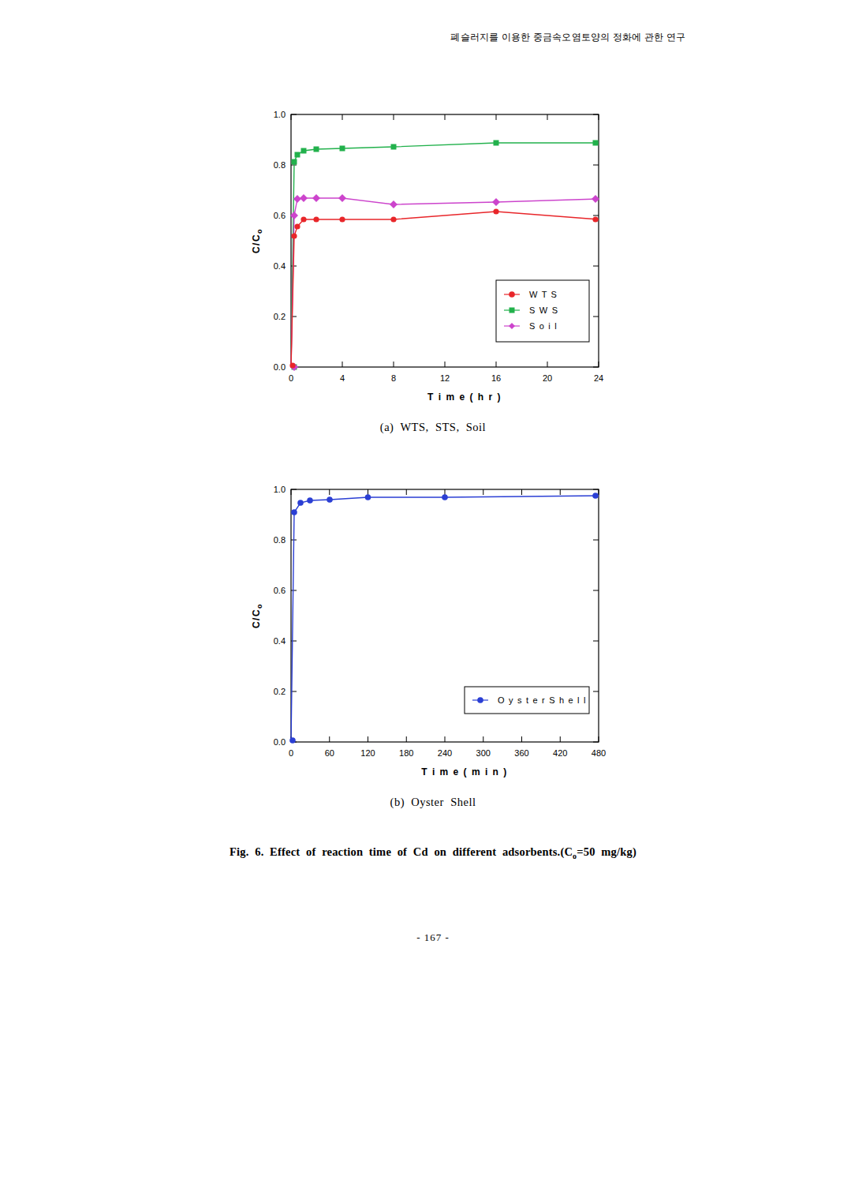폐슬러지를 이용한 중금속오염토양의 정화에 관한 연구
0.0 0.2 0.4 0.6 0.8 1.0 0 4 8 12 16 20 24 T i m e ( h r ) C/Co W T S S W S S o i l
(a) WTS, STS, Soil
0.0 0.2 0.4 0.6 0.8 1.0 0 60 120 180 240 300 360 420 480 T i m e ( m i n ) C/Co O y s t e r S h e l l
(b) Oyster Shell
Fig. 6. Effect of reaction time of Cd on different adsorbents.(Co=50 mg/kg)
- 167 -